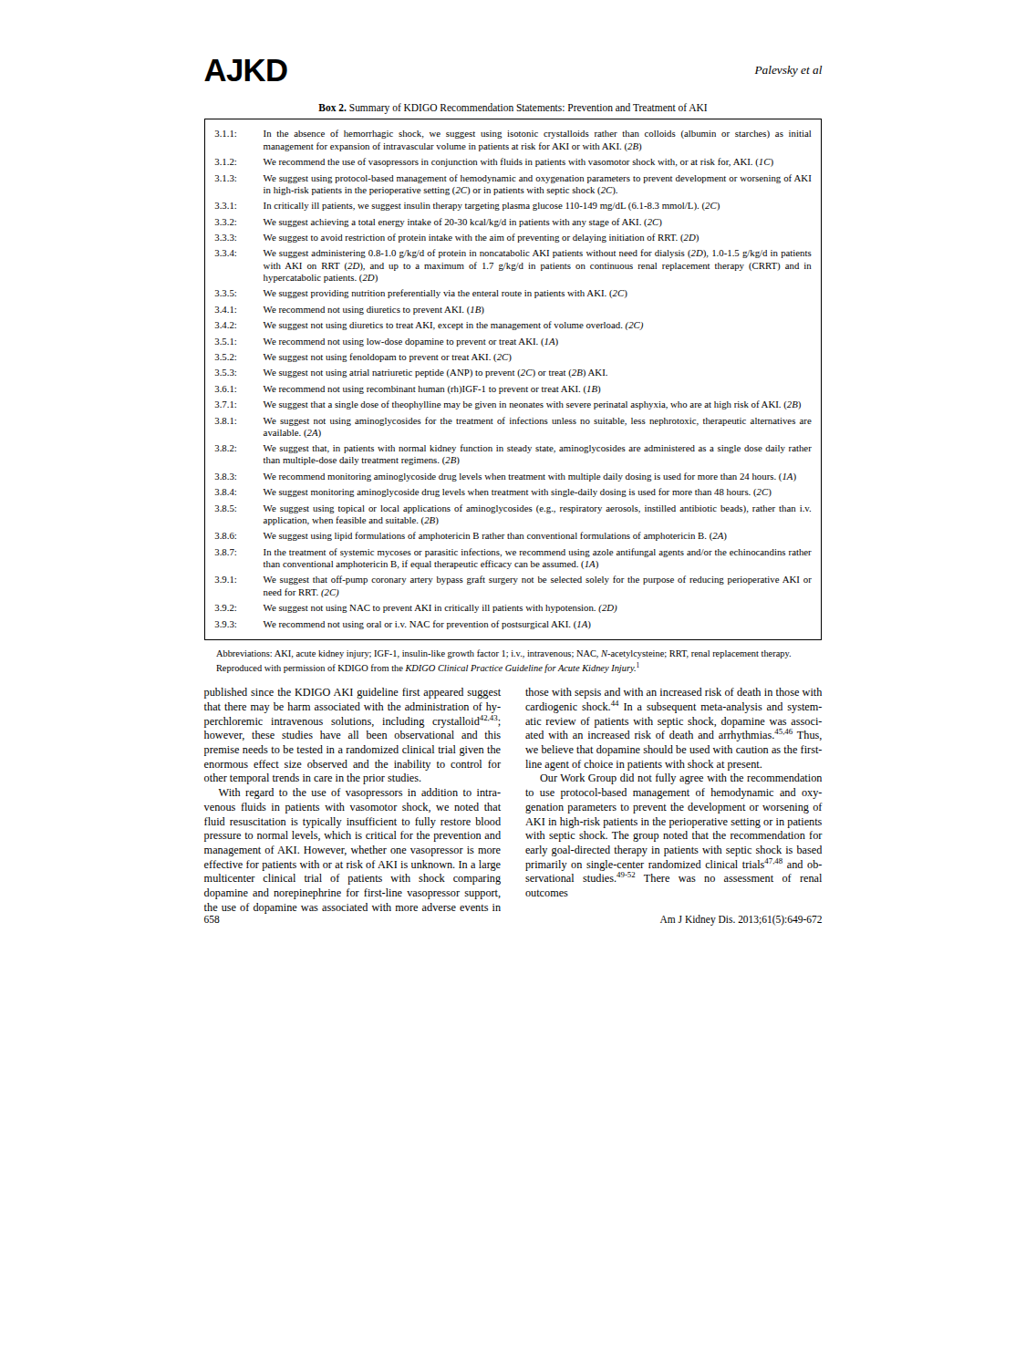AJKD
Palevsky et al
Box 2. Summary of KDIGO Recommendation Statements: Prevention and Treatment of AKI
3.1.1:
In the absence of hemorrhagic shock, we suggest using isotonic crystalloids rather than colloids (albumin or starches) as initial management for expansion of intravascular volume in patients at risk for AKI or with AKI. (2B)
3.1.2:
We recommend the use of vasopressors in conjunction with fluids in patients with vasomotor shock with, or at risk for, AKI. (1C)
3.1.3:
We suggest using protocol-based management of hemodynamic and oxygenation parameters to prevent development or worsening of AKI in high-risk patients in the perioperative setting (2C) or in patients with septic shock (2C).
3.3.1:
In critically ill patients, we suggest insulin therapy targeting plasma glucose 110-149 mg/dL (6.1-8.3 mmol/L). (2C)
3.3.2:
We suggest achieving a total energy intake of 20-30 kcal/kg/d in patients with any stage of AKI. (2C)
3.3.3:
We suggest to avoid restriction of protein intake with the aim of preventing or delaying initiation of RRT. (2D)
3.3.4:
We suggest administering 0.8-1.0 g/kg/d of protein in noncatabolic AKI patients without need for dialysis (2D), 1.0-1.5 g/kg/d in patients with AKI on RRT (2D), and up to a maximum of 1.7 g/kg/d in patients on continuous renal replacement therapy (CRRT) and in hypercatabolic patients. (2D)
3.3.5:
We suggest providing nutrition preferentially via the enteral route in patients with AKI. (2C)
3.4.1:
We recommend not using diuretics to prevent AKI. (1B)
3.4.2:
We suggest not using diuretics to treat AKI, except in the management of volume overload. (2C)
3.5.1:
We recommend not using low-dose dopamine to prevent or treat AKI. (1A)
3.5.2:
We suggest not using fenoldopam to prevent or treat AKI. (2C)
3.5.3:
We suggest not using atrial natriuretic peptide (ANP) to prevent (2C) or treat (2B) AKI.
3.6.1:
We recommend not using recombinant human (rh)IGF-1 to prevent or treat AKI. (1B)
3.7.1:
We suggest that a single dose of theophylline may be given in neonates with severe perinatal asphyxia, who are at high risk of AKI. (2B)
3.8.1:
We suggest not using aminoglycosides for the treatment of infections unless no suitable, less nephrotoxic, therapeutic alternatives are available. (2A)
3.8.2:
We suggest that, in patients with normal kidney function in steady state, aminoglycosides are administered as a single dose daily rather than multiple-dose daily treatment regimens. (2B)
3.8.3:
We recommend monitoring aminoglycoside drug levels when treatment with multiple daily dosing is used for more than 24 hours. (1A)
3.8.4:
We suggest monitoring aminoglycoside drug levels when treatment with single-daily dosing is used for more than 48 hours. (2C)
3.8.5:
We suggest using topical or local applications of aminoglycosides (e.g., respiratory aerosols, instilled antibiotic beads), rather than i.v. application, when feasible and suitable. (2B)
3.8.6:
We suggest using lipid formulations of amphotericin B rather than conventional formulations of amphotericin B. (2A)
3.8.7:
In the treatment of systemic mycoses or parasitic infections, we recommend using azole antifungal agents and/or the echinocandins rather than conventional amphotericin B, if equal therapeutic efficacy can be assumed. (1A)
3.9.1:
We suggest that off-pump coronary artery bypass graft surgery not be selected solely for the purpose of reducing perioperative AKI or need for RRT. (2C)
3.9.2:
We suggest not using NAC to prevent AKI in critically ill patients with hypotension. (2D)
3.9.3:
We recommend not using oral or i.v. NAC for prevention of postsurgical AKI. (1A)
Abbreviations: AKI, acute kidney injury; IGF-1, insulin-like growth factor 1; i.v., intravenous; NAC, N-acetylcysteine; RRT, renal replacement therapy.
Reproduced with permission of KDIGO from the KDIGO Clinical Practice Guideline for Acute Kidney Injury.1
published since the KDIGO AKI guideline first appeared suggest that there may be harm associated with the administration of hyperchloremic intravenous solutions, including crystalloid42,43; however, these studies have all been observational and this premise needs to be tested in a randomized clinical trial given the enormous effect size observed and the inability to control for other temporal trends in care in the prior studies.
With regard to the use of vasopressors in addition to intravenous fluids in patients with vasomotor shock, we noted that fluid resuscitation is typically insufficient to fully restore blood pressure to normal levels, which is critical for the prevention and management of AKI. However, whether one vasopressor is more effective for patients with or at risk of AKI is unknown. In a large multicenter clinical trial of patients with shock comparing dopamine and norepinephrine for first-line vasopressor support, the use of dopamine was associated with more adverse events in those with sepsis and with an increased risk of death in those with cardiogenic shock.44 In a subsequent meta-analysis and systematic review of patients with septic shock, dopamine was associated with an increased risk of death and arrhythmias.45,46 Thus, we believe that dopamine should be used with caution as the first-line agent of choice in patients with shock at present.
Our Work Group did not fully agree with the recommendation to use protocol-based management of hemodynamic and oxygenation parameters to prevent the development or worsening of AKI in high-risk patients in the perioperative setting or in patients with septic shock. The group noted that the recommendation for early goal-directed therapy in patients with septic shock is based primarily on single-center randomized clinical trials47,48 and observational studies.49-52 There was no assessment of renal outcomes
658
Am J Kidney Dis. 2013;61(5):649-672